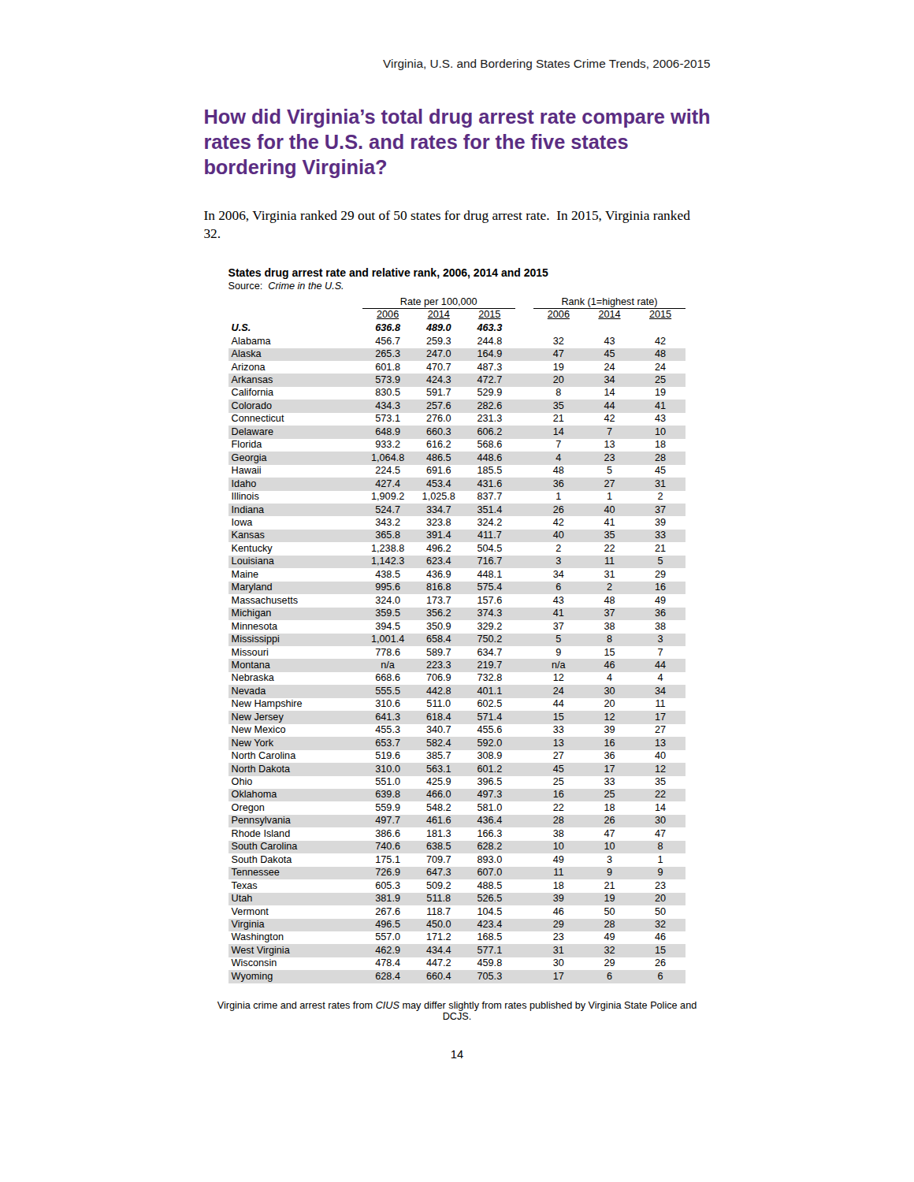Virginia, U.S. and Bordering States Crime Trends, 2006-2015
How did Virginia’s total drug arrest rate compare with rates for the U.S. and rates for the five states bordering Virginia?
In 2006, Virginia ranked 29 out of 50 states for drug arrest rate. In 2015, Virginia ranked 32.
States drug arrest rate and relative rank, 2006, 2014 and 2015
Source: Crime in the U.S.
| | Rate per 100,000 | | Rank (1=highest rate) |
| --- | --- | --- | --- |
| | 2006 | 2014 | 2015 | | 2006 | 2014 | 2015 |
| U.S. | 636.8 | 489.0 | 463.3 | | | | |
| Alabama | 456.7 | 259.3 | 244.8 | | 32 | 43 | 42 |
| Alaska | 265.3 | 247.0 | 164.9 | | 47 | 45 | 48 |
| Arizona | 601.8 | 470.7 | 487.3 | | 19 | 24 | 24 |
| Arkansas | 573.9 | 424.3 | 472.7 | | 20 | 34 | 25 |
| California | 830.5 | 591.7 | 529.9 | | 8 | 14 | 19 |
| Colorado | 434.3 | 257.6 | 282.6 | | 35 | 44 | 41 |
| Connecticut | 573.1 | 276.0 | 231.3 | | 21 | 42 | 43 |
| Delaware | 648.9 | 660.3 | 606.2 | | 14 | 7 | 10 |
| Florida | 933.2 | 616.2 | 568.6 | | 7 | 13 | 18 |
| Georgia | 1,064.8 | 486.5 | 448.6 | | 4 | 23 | 28 |
| Hawaii | 224.5 | 691.6 | 185.5 | | 48 | 5 | 45 |
| Idaho | 427.4 | 453.4 | 431.6 | | 36 | 27 | 31 |
| Illinois | 1,909.2 | 1,025.8 | 837.7 | | 1 | 1 | 2 |
| Indiana | 524.7 | 334.7 | 351.4 | | 26 | 40 | 37 |
| Iowa | 343.2 | 323.8 | 324.2 | | 42 | 41 | 39 |
| Kansas | 365.8 | 391.4 | 411.7 | | 40 | 35 | 33 |
| Kentucky | 1,238.8 | 496.2 | 504.5 | | 2 | 22 | 21 |
| Louisiana | 1,142.3 | 623.4 | 716.7 | | 3 | 11 | 5 |
| Maine | 438.5 | 436.9 | 448.1 | | 34 | 31 | 29 |
| Maryland | 995.6 | 816.8 | 575.4 | | 6 | 2 | 16 |
| Massachusetts | 324.0 | 173.7 | 157.6 | | 43 | 48 | 49 |
| Michigan | 359.5 | 356.2 | 374.3 | | 41 | 37 | 36 |
| Minnesota | 394.5 | 350.9 | 329.2 | | 37 | 38 | 38 |
| Mississippi | 1,001.4 | 658.4 | 750.2 | | 5 | 8 | 3 |
| Missouri | 778.6 | 589.7 | 634.7 | | 9 | 15 | 7 |
| Montana | n/a | 223.3 | 219.7 | | n/a | 46 | 44 |
| Nebraska | 668.6 | 706.9 | 732.8 | | 12 | 4 | 4 |
| Nevada | 555.5 | 442.8 | 401.1 | | 24 | 30 | 34 |
| New Hampshire | 310.6 | 511.0 | 602.5 | | 44 | 20 | 11 |
| New Jersey | 641.3 | 618.4 | 571.4 | | 15 | 12 | 17 |
| New Mexico | 455.3 | 340.7 | 455.6 | | 33 | 39 | 27 |
| New York | 653.7 | 582.4 | 592.0 | | 13 | 16 | 13 |
| North Carolina | 519.6 | 385.7 | 308.9 | | 27 | 36 | 40 |
| North Dakota | 310.0 | 563.1 | 601.2 | | 45 | 17 | 12 |
| Ohio | 551.0 | 425.9 | 396.5 | | 25 | 33 | 35 |
| Oklahoma | 639.8 | 466.0 | 497.3 | | 16 | 25 | 22 |
| Oregon | 559.9 | 548.2 | 581.0 | | 22 | 18 | 14 |
| Pennsylvania | 497.7 | 461.6 | 436.4 | | 28 | 26 | 30 |
| Rhode Island | 386.6 | 181.3 | 166.3 | | 38 | 47 | 47 |
| South Carolina | 740.6 | 638.5 | 628.2 | | 10 | 10 | 8 |
| South Dakota | 175.1 | 709.7 | 893.0 | | 49 | 3 | 1 |
| Tennessee | 726.9 | 647.3 | 607.0 | | 11 | 9 | 9 |
| Texas | 605.3 | 509.2 | 488.5 | | 18 | 21 | 23 |
| Utah | 381.9 | 511.8 | 526.5 | | 39 | 19 | 20 |
| Vermont | 267.6 | 118.7 | 104.5 | | 46 | 50 | 50 |
| Virginia | 496.5 | 450.0 | 423.4 | | 29 | 28 | 32 |
| Washington | 557.0 | 171.2 | 168.5 | | 23 | 49 | 46 |
| West Virginia | 462.9 | 434.4 | 577.1 | | 31 | 32 | 15 |
| Wisconsin | 478.4 | 447.2 | 459.8 | | 30 | 29 | 26 |
| Wyoming | 628.4 | 660.4 | 705.3 | | 17 | 6 | 6 |
Virginia crime and arrest rates from CIUS may differ slightly from rates published by Virginia State Police and DCJS.
14